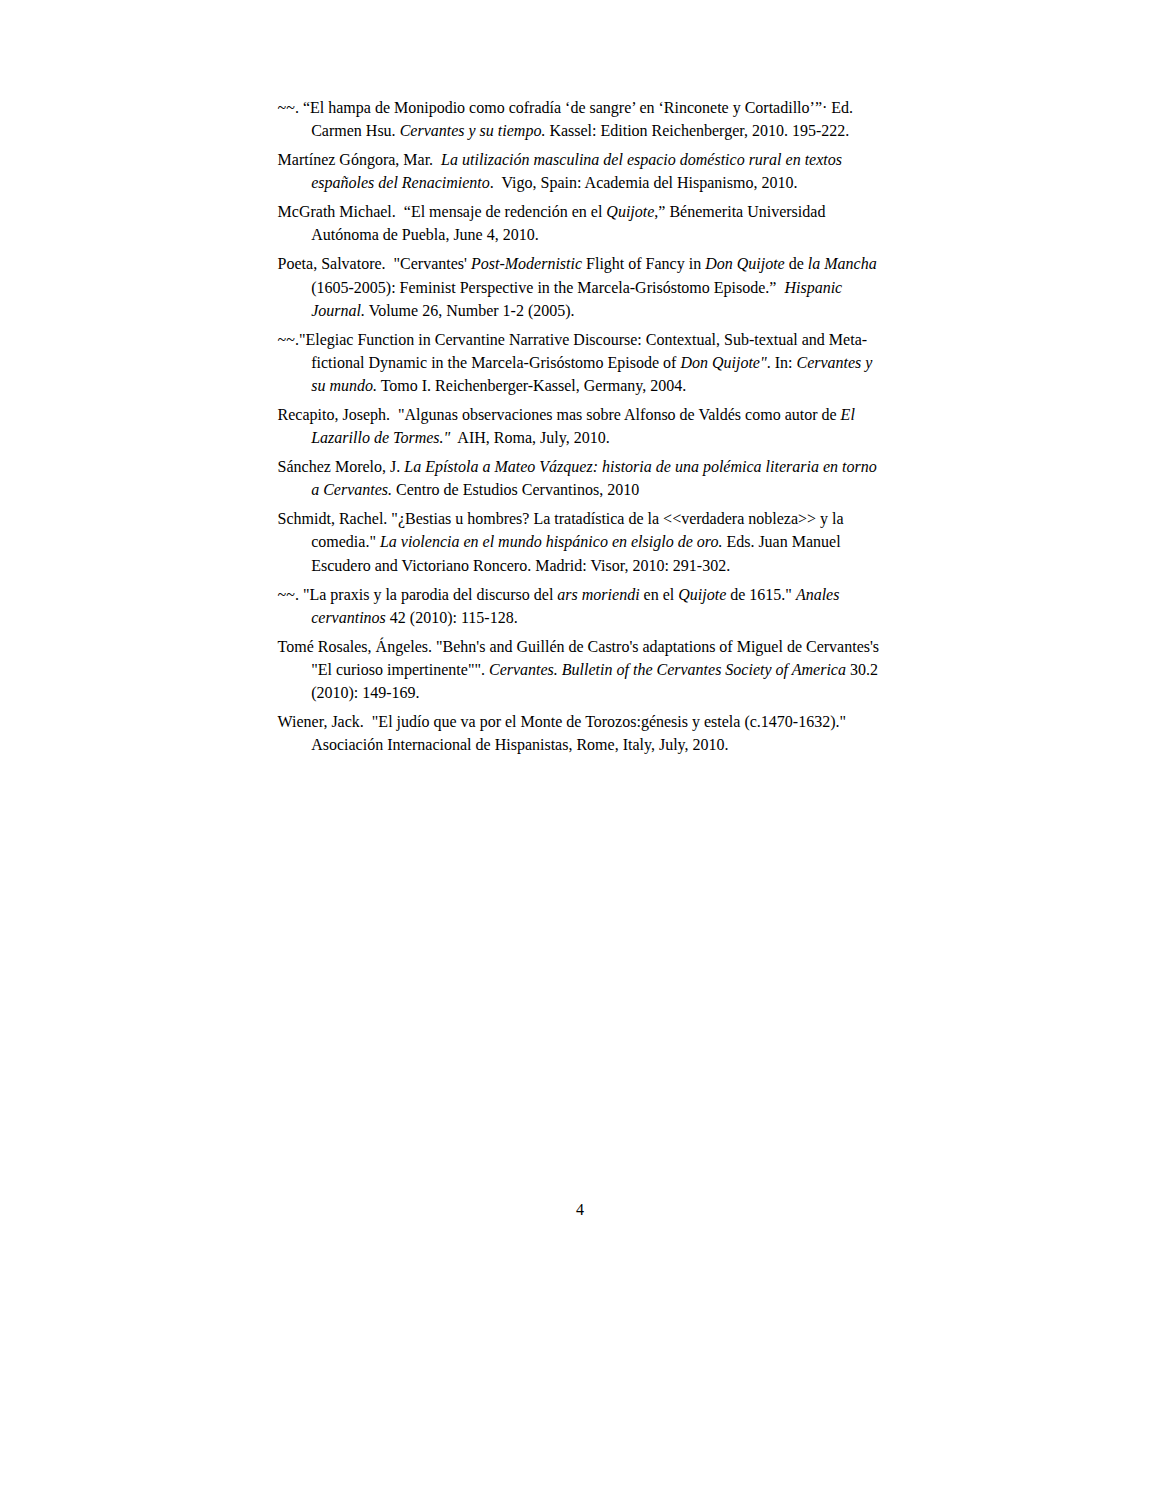~~. “El hampa de Monipodio como cofradía ‘de sangre’ en ‘Rinconete y Cortadillo’”· Ed. Carmen Hsu. Cervantes y su tiempo. Kassel: Edition Reichenberger, 2010. 195-222.
Martínez Góngora, Mar. La utilización masculina del espacio doméstico rural en textos españoles del Renacimiento. Vigo, Spain: Academia del Hispanismo, 2010.
McGrath Michael. “El mensaje de redención en el Quijote,” Bénemerita Universidad Autónoma de Puebla, June 4, 2010.
Poeta, Salvatore. "Cervantes' Post-Modernistic Flight of Fancy in Don Quijote de la Mancha (1605-2005): Feminist Perspective in the Marcela-Grisóstomo Episode.” Hispanic Journal. Volume 26, Number 1-2 (2005).
~~."Elegiac Function in Cervantine Narrative Discourse: Contextual, Sub-textual and Meta-fictional Dynamic in the Marcela-Grisóstomo Episode of Don Quijote". In: Cervantes y su mundo. Tomo I. Reichenberger-Kassel, Germany, 2004.
Recapito, Joseph. "Algunas observaciones mas sobre Alfonso de Valdés como autor de El Lazarillo de Tormes." AIH, Roma, July, 2010.
Sánchez Morelo, J. La Epístola a Mateo Vázquez: historia de una polémica literaria en torno a Cervantes. Centro de Estudios Cervantinos, 2010
Schmidt, Rachel. "¿Bestias u hombres? La tratadística de la <<verdadera nobleza>> y la comedia." La violencia en el mundo hispánico en elsiglo de oro. Eds. Juan Manuel Escudero and Victoriano Roncero. Madrid: Visor, 2010: 291-302.
~~. "La praxis y la parodia del discurso del ars moriendi en el Quijote de 1615." Anales cervantinos 42 (2010): 115-128.
Tomé Rosales, Ángeles. "Behn's and Guillén de Castro's adaptations of Miguel de Cervantes's "El curioso impertinente"". Cervantes. Bulletin of the Cervantes Society of America 30.2 (2010): 149-169.
Wiener, Jack. "El judío que va por el Monte de Torozos:génesis y estela (c.1470-1632)." Asociación Internacional de Hispanistas, Rome, Italy, July, 2010.
4